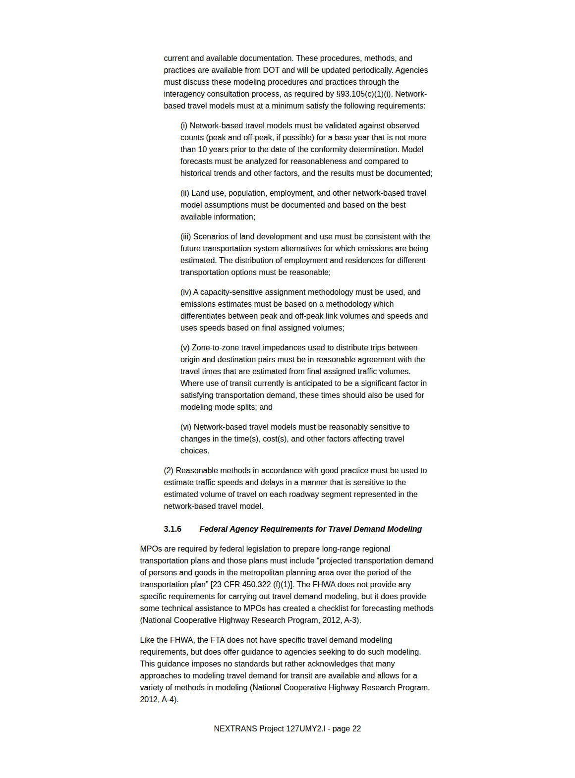current and available documentation. These procedures, methods, and practices are available from DOT and will be updated periodically. Agencies must discuss these modeling procedures and practices through the interagency consultation process, as required by §93.105(c)(1)(i). Network-based travel models must at a minimum satisfy the following requirements:
(i) Network-based travel models must be validated against observed counts (peak and off-peak, if possible) for a base year that is not more than 10 years prior to the date of the conformity determination. Model forecasts must be analyzed for reasonableness and compared to historical trends and other factors, and the results must be documented;
(ii) Land use, population, employment, and other network-based travel model assumptions must be documented and based on the best available information;
(iii) Scenarios of land development and use must be consistent with the future transportation system alternatives for which emissions are being estimated. The distribution of employment and residences for different transportation options must be reasonable;
(iv) A capacity-sensitive assignment methodology must be used, and emissions estimates must be based on a methodology which differentiates between peak and off-peak link volumes and speeds and uses speeds based on final assigned volumes;
(v) Zone-to-zone travel impedances used to distribute trips between origin and destination pairs must be in reasonable agreement with the travel times that are estimated from final assigned traffic volumes. Where use of transit currently is anticipated to be a significant factor in satisfying transportation demand, these times should also be used for modeling mode splits; and
(vi) Network-based travel models must be reasonably sensitive to changes in the time(s), cost(s), and other factors affecting travel choices.
(2) Reasonable methods in accordance with good practice must be used to estimate traffic speeds and delays in a manner that is sensitive to the estimated volume of travel on each roadway segment represented in the network-based travel model.
3.1.6 Federal Agency Requirements for Travel Demand Modeling
MPOs are required by federal legislation to prepare long-range regional transportation plans and those plans must include “projected transportation demand of persons and goods in the metropolitan planning area over the period of the transportation plan” [23 CFR 450.322 (f)(1)]. The FHWA does not provide any specific requirements for carrying out travel demand modeling, but it does provide some technical assistance to MPOs has created a checklist for forecasting methods (National Cooperative Highway Research Program, 2012, A-3).
Like the FHWA, the FTA does not have specific travel demand modeling requirements, but does offer guidance to agencies seeking to do such modeling. This guidance imposes no standards but rather acknowledges that many approaches to modeling travel demand for transit are available and allows for a variety of methods in modeling (National Cooperative Highway Research Program, 2012, A-4).
NEXTRANS Project 127UMY2.l - page 22